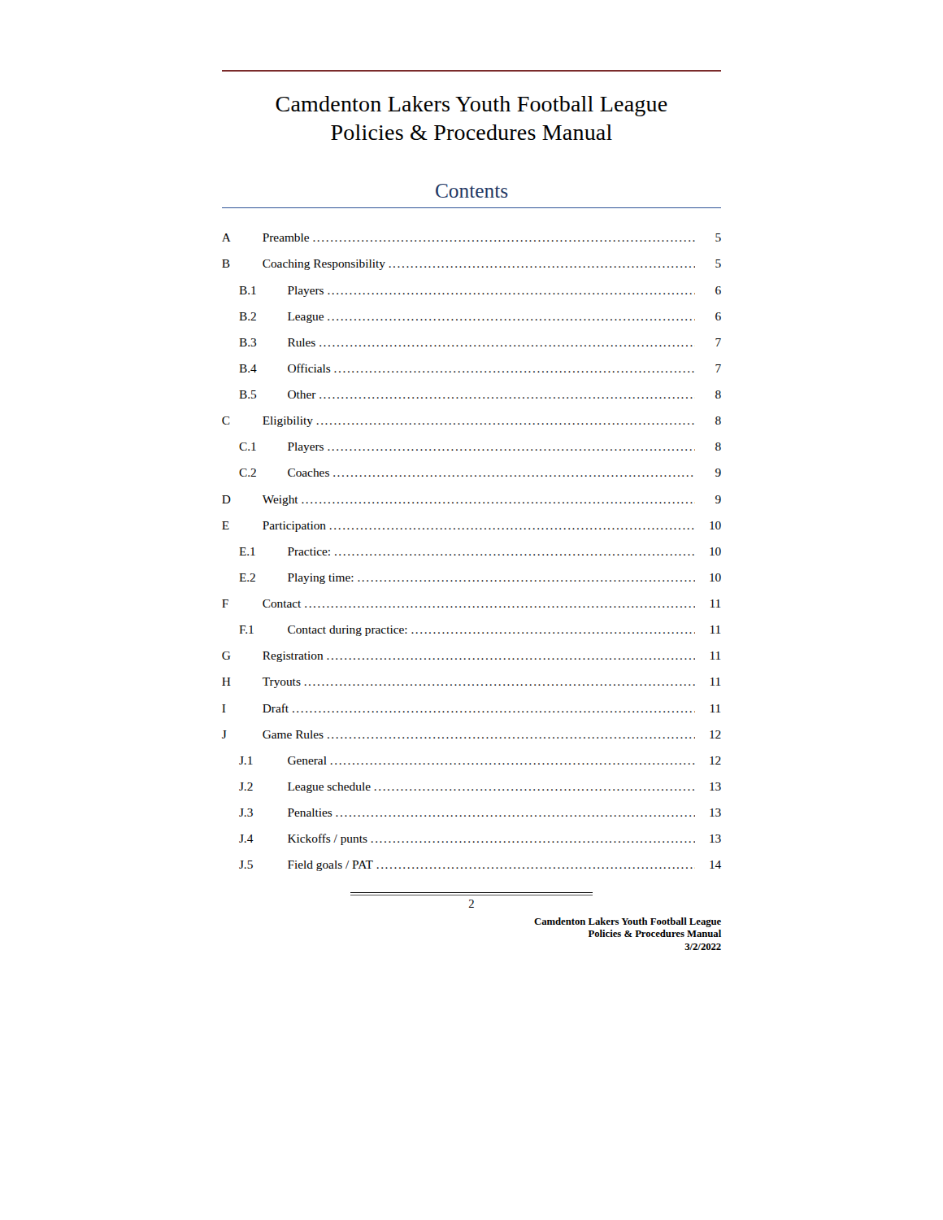Camdenton Lakers Youth Football League
Policies & Procedures Manual
Contents
APreamble........................................................................................................................... 5
BCoaching Responsibility....................................................................................................... 5
B.1 Players................................................................................................................. 6
B.2 League................................................................................................................. 6
B.3 Rules................................................................................................................... 7
B.4 Officials............................................................................................................... 7
B.5 Other.................................................................................................................. 8
CEligibility.......................................................................................................................... 8
C.1 Players................................................................................................................. 8
C.2 Coaches.............................................................................................................. 9
DWeight............................................................................................................................. 9
EParticipation................................................................................................................. 10
E.1 Practice:............................................................................................................. 10
E.2 Playing time:..................................................................................................... 10
FContact........................................................................................................................... 11
F.1 Contact during practice:..................................................................................... 11
GRegistration................................................................................................................... 11
HTryouts.......................................................................................................................... 11
IDraft.............................................................................................................................. 11
JGame Rules................................................................................................................... 12
J.1 General.............................................................................................................. 12
J.2 League schedule............................................................................................. 13
J.3 Penalties............................................................................................................ 13
J.4 Kickoffs / punts................................................................................................ 13
J.5 Field goals / PAT.............................................................................................. 14
2
Camdenton Lakers Youth Football League
Policies & Procedures Manual
3/2/2022